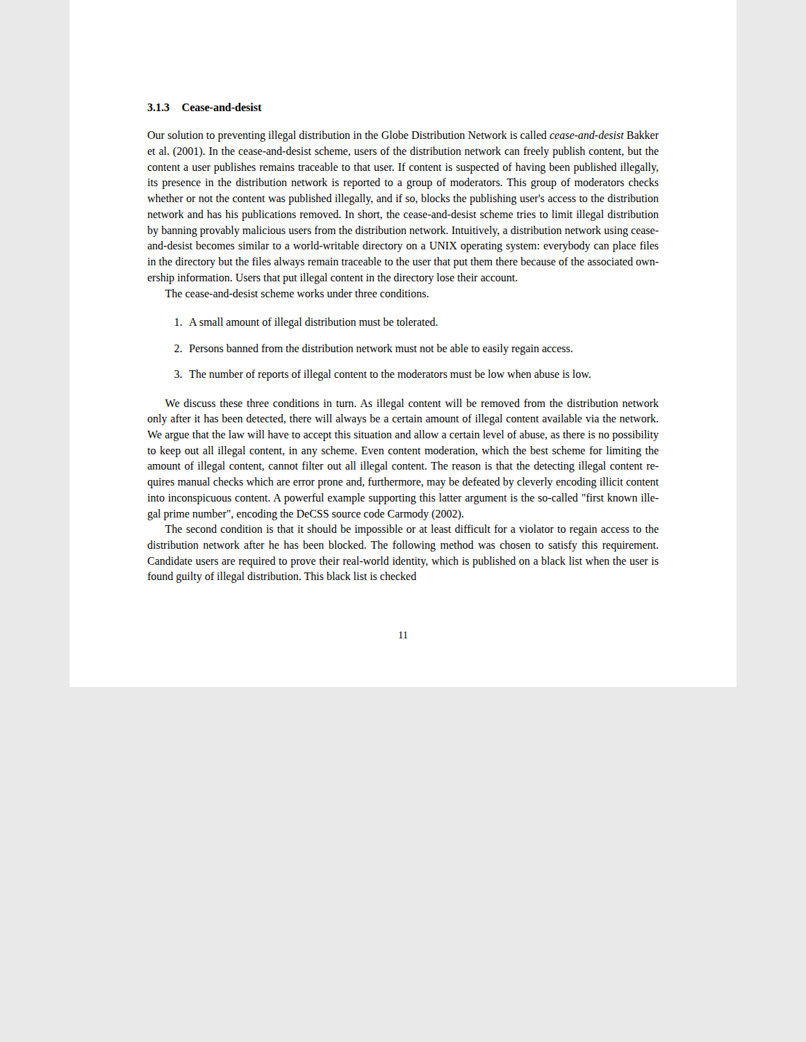3.1.3 Cease-and-desist
Our solution to preventing illegal distribution in the Globe Distribution Network is called cease-and-desist Bakker et al. (2001). In the cease-and-desist scheme, users of the distribution network can freely publish content, but the content a user publishes remains traceable to that user. If content is suspected of having been published illegally, its presence in the distribution network is reported to a group of moderators. This group of moderators checks whether or not the content was published illegally, and if so, blocks the publishing user's access to the distribution network and has his publications removed. In short, the cease-and-desist scheme tries to limit illegal distribution by banning provably malicious users from the distribution network. Intuitively, a distribution network using cease-and-desist becomes similar to a world-writable directory on a UNIX operating system: everybody can place files in the directory but the files always remain traceable to the user that put them there because of the associated ownership information. Users that put illegal content in the directory lose their account.
The cease-and-desist scheme works under three conditions.
A small amount of illegal distribution must be tolerated.
Persons banned from the distribution network must not be able to easily regain access.
The number of reports of illegal content to the moderators must be low when abuse is low.
We discuss these three conditions in turn. As illegal content will be removed from the distribution network only after it has been detected, there will always be a certain amount of illegal content available via the network. We argue that the law will have to accept this situation and allow a certain level of abuse, as there is no possibility to keep out all illegal content, in any scheme. Even content moderation, which the best scheme for limiting the amount of illegal content, cannot filter out all illegal content. The reason is that the detecting illegal content requires manual checks which are error prone and, furthermore, may be defeated by cleverly encoding illicit content into inconspicuous content. A powerful example supporting this latter argument is the so-called "first known illegal prime number", encoding the DeCSS source code Carmody (2002).
The second condition is that it should be impossible or at least difficult for a violator to regain access to the distribution network after he has been blocked. The following method was chosen to satisfy this requirement. Candidate users are required to prove their real-world identity, which is published on a black list when the user is found guilty of illegal distribution. This black list is checked
11